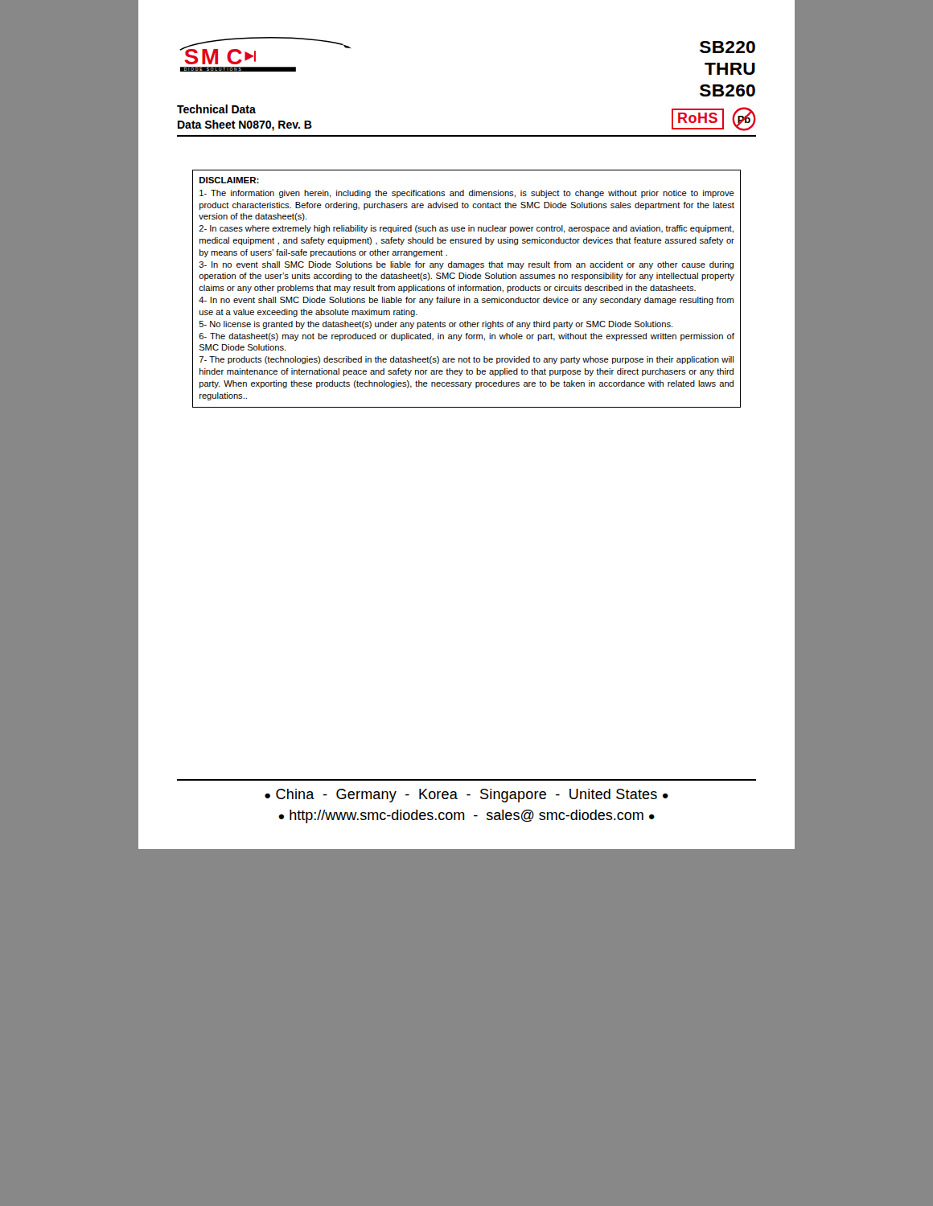S M C DIODE SOLUTIONS
SB220
THRU
SB260
Technical Data
Data Sheet N0870, Rev. B
RoHS
Pb
DISCLAIMER:
1- The information given herein, including the specifications and dimensions, is subject to change without prior notice to improve product characteristics. Before ordering, purchasers are advised to contact the SMC Diode Solutions sales department for the latest version of the datasheet(s).
2- In cases where extremely high reliability is required (such as use in nuclear power control, aerospace and aviation, traffic equipment, medical equipment , and safety equipment) , safety should be ensured by using semiconductor devices that feature assured safety or by means of users’ fail-safe precautions or other arrangement .
3- In no event shall SMC Diode Solutions be liable for any damages that may result from an accident or any other cause during operation of the user’s units according to the datasheet(s). SMC Diode Solution assumes no responsibility for any intellectual property claims or any other problems that may result from applications of information, products or circuits described in the datasheets.
4- In no event shall SMC Diode Solutions be liable for any failure in a semiconductor device or any secondary damage resulting from use at a value exceeding the absolute maximum rating.
5- No license is granted by the datasheet(s) under any patents or other rights of any third party or SMC Diode Solutions.
6- The datasheet(s) may not be reproduced or duplicated, in any form, in whole or part, without the expressed written permission of SMC Diode Solutions.
7- The products (technologies) described in the datasheet(s) are not to be provided to any party whose purpose in their application will hinder maintenance of international peace and safety nor are they to be applied to that purpose by their direct purchasers or any third party. When exporting these products (technologies), the necessary procedures are to be taken in accordance with related laws and regulations..
● China - Germany - Korea - Singapore - United States ●
● http://www.smc-diodes.com - sales@ smc-diodes.com ●